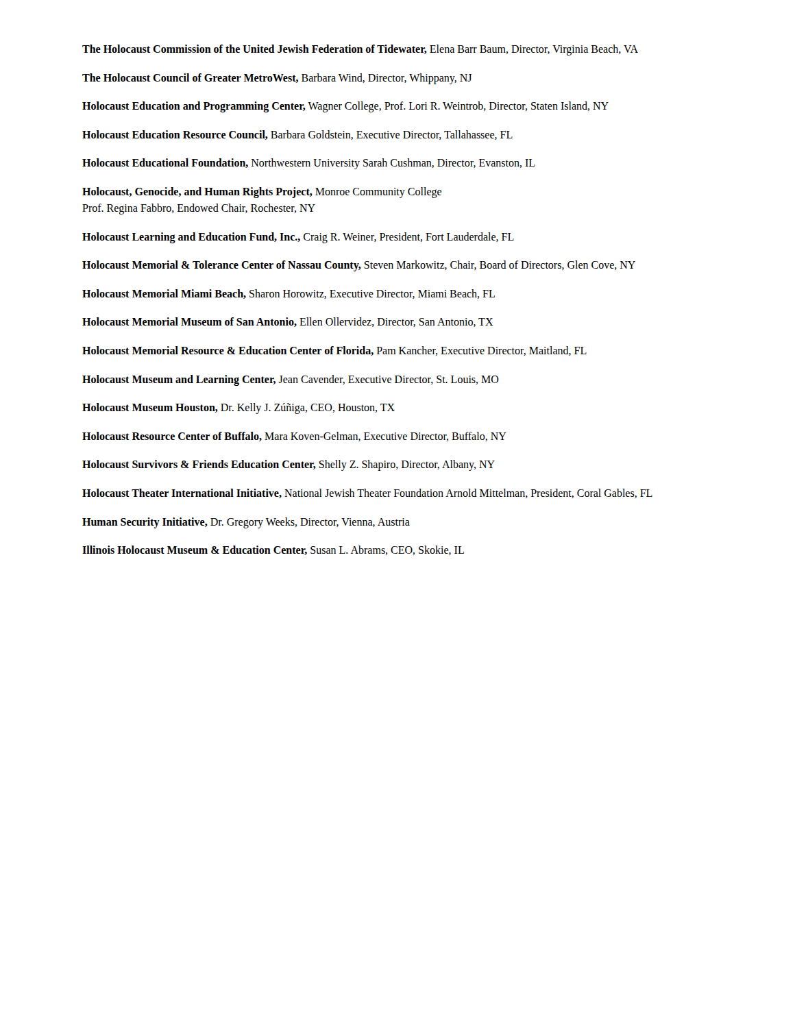The Holocaust Commission of the United Jewish Federation of Tidewater, Elena Barr Baum, Director, Virginia Beach, VA
The Holocaust Council of Greater MetroWest, Barbara Wind, Director, Whippany, NJ
Holocaust Education and Programming Center, Wagner College, Prof. Lori R. Weintrob, Director, Staten Island, NY
Holocaust Education Resource Council, Barbara Goldstein, Executive Director, Tallahassee, FL
Holocaust Educational Foundation, Northwestern University Sarah Cushman, Director, Evanston, IL
Holocaust, Genocide, and Human Rights Project, Monroe Community College
Prof. Regina Fabbro, Endowed Chair, Rochester, NY
Holocaust Learning and Education Fund, Inc., Craig R. Weiner, President, Fort Lauderdale, FL
Holocaust Memorial & Tolerance Center of Nassau County, Steven Markowitz, Chair, Board of Directors, Glen Cove, NY
Holocaust Memorial Miami Beach, Sharon Horowitz, Executive Director, Miami Beach, FL
Holocaust Memorial Museum of San Antonio, Ellen Ollervidez, Director, San Antonio, TX
Holocaust Memorial Resource & Education Center of Florida, Pam Kancher, Executive Director, Maitland, FL
Holocaust Museum and Learning Center, Jean Cavender, Executive Director, St. Louis, MO
Holocaust Museum Houston, Dr. Kelly J. Zúñiga, CEO, Houston, TX
Holocaust Resource Center of Buffalo, Mara Koven-Gelman, Executive Director, Buffalo, NY
Holocaust Survivors & Friends Education Center, Shelly Z. Shapiro, Director, Albany, NY
Holocaust Theater International Initiative, National Jewish Theater Foundation Arnold Mittelman, President, Coral Gables, FL
Human Security Initiative, Dr. Gregory Weeks, Director, Vienna, Austria
Illinois Holocaust Museum & Education Center, Susan L. Abrams, CEO, Skokie, IL